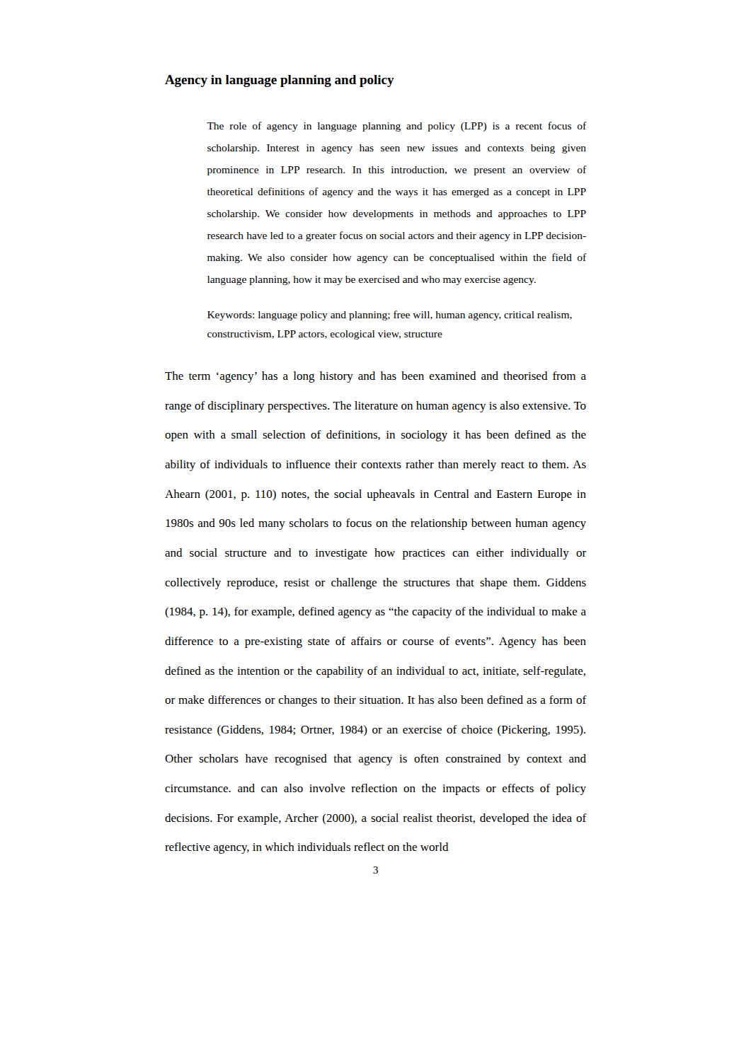Agency in language planning and policy
The role of agency in language planning and policy (LPP) is a recent focus of scholarship. Interest in agency has seen new issues and contexts being given prominence in LPP research. In this introduction, we present an overview of theoretical definitions of agency and the ways it has emerged as a concept in LPP scholarship. We consider how developments in methods and approaches to LPP research have led to a greater focus on social actors and their agency in LPP decision-making. We also consider how agency can be conceptualised within the field of language planning, how it may be exercised and who may exercise agency.
Keywords: language policy and planning; free will, human agency, critical realism, constructivism, LPP actors, ecological view, structure
The term ‘agency’ has a long history and has been examined and theorised from a range of disciplinary perspectives. The literature on human agency is also extensive. To open with a small selection of definitions, in sociology it has been defined as the ability of individuals to influence their contexts rather than merely react to them. As Ahearn (2001, p. 110) notes, the social upheavals in Central and Eastern Europe in 1980s and 90s led many scholars to focus on the relationship between human agency and social structure and to investigate how practices can either individually or collectively reproduce, resist or challenge the structures that shape them. Giddens (1984, p. 14), for example, defined agency as “the capacity of the individual to make a difference to a pre-existing state of affairs or course of events”. Agency has been defined as the intention or the capability of an individual to act, initiate, self-regulate, or make differences or changes to their situation. It has also been defined as a form of resistance (Giddens, 1984; Ortner, 1984) or an exercise of choice (Pickering, 1995). Other scholars have recognised that agency is often constrained by context and circumstance. and can also involve reflection on the impacts or effects of policy decisions. For example, Archer (2000), a social realist theorist, developed the idea of reflective agency, in which individuals reflect on the world
3